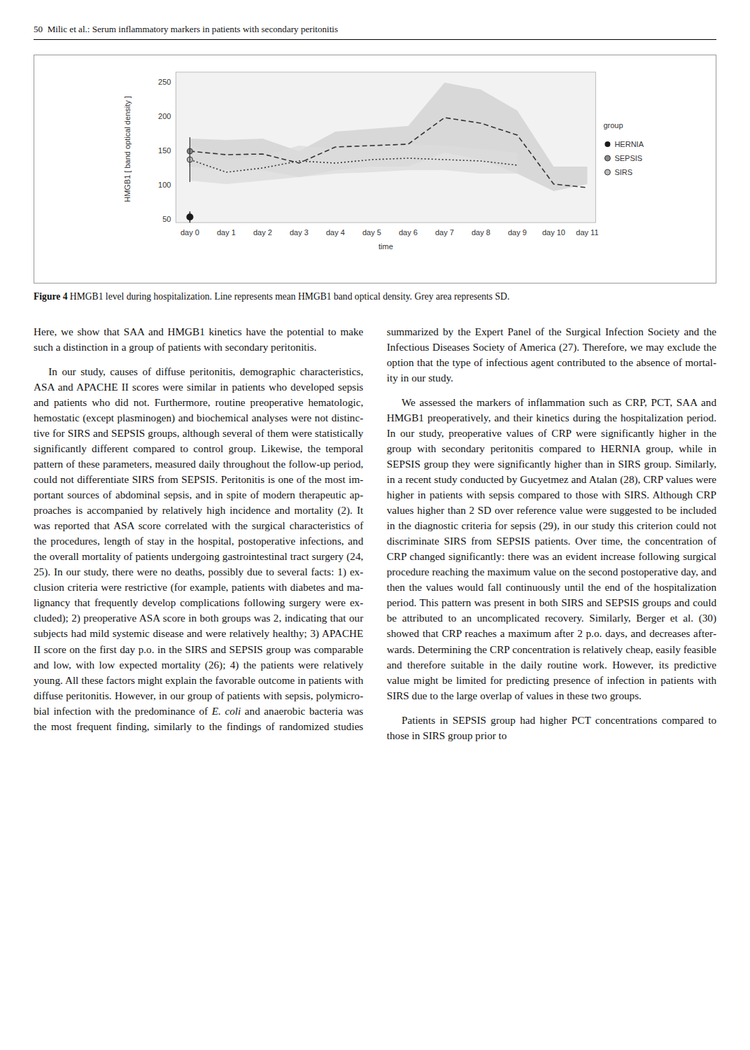50 Milic et al.: Serum inflammatory markers in patients with secondary peritonitis
250 200 150 100 50 HMGB1 [ band optical density ] day 0 day 1 day 2 day 3 day 4 day 5 day 6 day 7 day 8 day 9 day 10 day 11 time group HERNIA SEPSIS SIRS
Figure 4 HMGB1 level during hospitalization. Line represents mean HMGB1 band optical density. Grey area represents SD.
Here, we show that SAA and HMGB1 kinetics have the potential to make such a distinction in a group of patients with secondary peritonitis.
In our study, causes of diffuse peritonitis, demographic characteristics, ASA and APACHE II scores were similar in patients who developed sepsis and patients who did not. Furthermore, routine preoperative hematologic, hemostatic (except plasminogen) and biochemical analyses were not distinctive for SIRS and SEPSIS groups, although several of them were statistically significantly different compared to control group. Likewise, the temporal pattern of these parameters, measured daily throughout the follow-up period, could not differentiate SIRS from SEPSIS. Peritonitis is one of the most important sources of abdominal sepsis, and in spite of modern therapeutic approaches is accompanied by relatively high incidence and mortality (2). It was reported that ASA score correlated with the surgical characteristics of the procedures, length of stay in the hospital, postoperative infections, and the overall mortality of patients undergoing gastrointestinal tract surgery (24, 25). In our study, there were no deaths, possibly due to several facts: 1) exclusion criteria were restrictive (for example, patients with diabetes and malignancy that frequently develop complications following surgery were excluded); 2) preoperative ASA score in both groups was 2, indicating that our subjects had mild systemic disease and were relatively healthy; 3) APACHE II score on the first day p.o. in the SIRS and SEPSIS group was comparable and low, with low expected mortality (26); 4) the patients were relatively young. All these factors might explain the favorable outcome in patients with diffuse peritonitis. However, in our group of patients with sepsis, polymicrobial infection with the predominance of E. coli and anaerobic bacteria was the most frequent finding, similarly to the findings of randomized studies summarized by the Expert Panel of the Surgical Infection Society and the Infectious Diseases Society of America (27). Therefore, we may exclude the option that the type of infectious agent contributed to the absence of mortality in our study.
We assessed the markers of inflammation such as CRP, PCT, SAA and HMGB1 preoperatively, and their kinetics during the hospitalization period. In our study, preoperative values of CRP were significantly higher in the group with secondary peritonitis compared to HERNIA group, while in SEPSIS group they were significantly higher than in SIRS group. Similarly, in a recent study conducted by Gucyetmez and Atalan (28), CRP values were higher in patients with sepsis compared to those with SIRS. Although CRP values higher than 2 SD over reference value were suggested to be included in the diagnostic criteria for sepsis (29), in our study this criterion could not discriminate SIRS from SEPSIS patients. Over time, the concentration of CRP changed significantly: there was an evident increase following surgical procedure reaching the maximum value on the second postoperative day, and then the values would fall continuously until the end of the hospitalization period. This pattern was present in both SIRS and SEPSIS groups and could be attributed to an uncomplicated recovery. Similarly, Berger et al. (30) showed that CRP reaches a maximum after 2 p.o. days, and decreases afterwards. Determining the CRP concentration is relatively cheap, easily feasible and therefore suitable in the daily routine work. However, its predictive value might be limited for predicting presence of infection in patients with SIRS due to the large overlap of values in these two groups.
Patients in SEPSIS group had higher PCT concentrations compared to those in SIRS group prior to